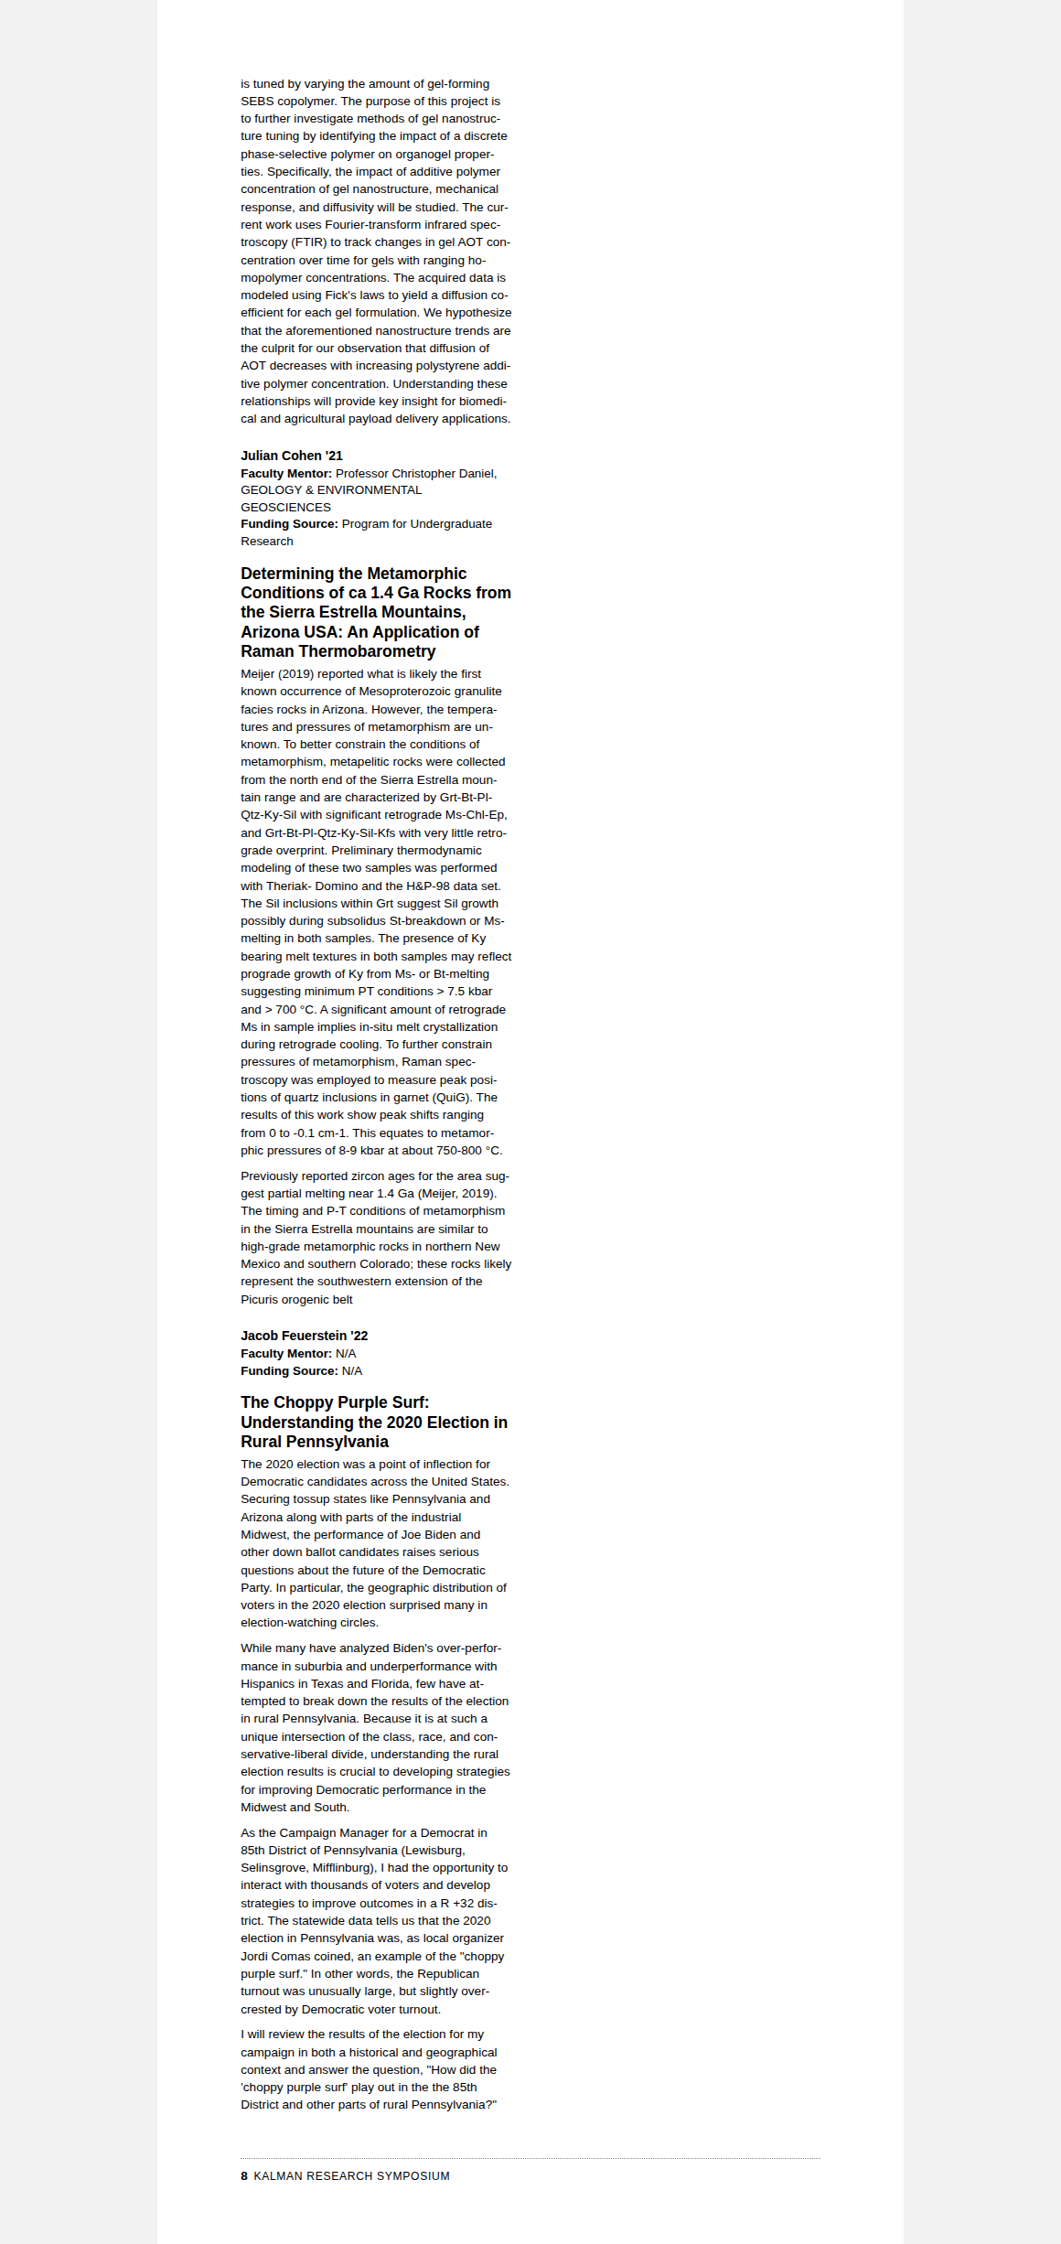is tuned by varying the amount of gel-forming SEBS copolymer. The purpose of this project is to further investigate methods of gel nanostructure tuning by identifying the impact of a discrete phase-selective polymer on organogel properties. Specifically, the impact of additive polymer concentration of gel nanostructure, mechanical response, and diffusivity will be studied. The current work uses Fourier-transform infrared spectroscopy (FTIR) to track changes in gel AOT concentration over time for gels with ranging homopolymer concentrations. The acquired data is modeled using Fick's laws to yield a diffusion coefficient for each gel formulation. We hypothesize that the aforementioned nanostructure trends are the culprit for our observation that diffusion of AOT decreases with increasing polystyrene additive polymer concentration. Understanding these relationships will provide key insight for biomedical and agricultural payload delivery applications.
Julian Cohen '21
Faculty Mentor: Professor Christopher Daniel, GEOLOGY & ENVIRONMENTAL GEOSCIENCES
Funding Source: Program for Undergraduate Research
Determining the Metamorphic Conditions of ca 1.4 Ga Rocks from the Sierra Estrella Mountains, Arizona USA: An Application of Raman Thermobarometry
Meijer (2019) reported what is likely the first known occurrence of Mesoproterozoic granulite facies rocks in Arizona. However, the temperatures and pressures of metamorphism are unknown. To better constrain the conditions of metamorphism, metapelitic rocks were collected from the north end of the Sierra Estrella mountain range and are characterized by Grt-Bt-Pl-Qtz-Ky-Sil with significant retrograde Ms-Chl-Ep, and Grt-Bt-Pl-Qtz-Ky-Sil-Kfs with very little retrograde overprint. Preliminary thermodynamic modeling of these two samples was performed with Theriak- Domino and the H&P-98 data set. The Sil inclusions within Grt suggest Sil growth possibly during subsolidus St-breakdown or Ms-melting in both samples. The presence of Ky bearing melt textures in both samples may reflect prograde growth of Ky from Ms- or Bt-melting suggesting minimum PT conditions > 7.5 kbar and > 700 °C. A significant amount of retrograde Ms in sample implies in-situ melt crystallization during retrograde cooling. To further constrain pressures of metamorphism, Raman spectroscopy was employed to measure peak positions of quartz inclusions in garnet (QuiG). The results of this work show peak shifts ranging from 0 to -0.1 cm-1. This equates to metamorphic pressures of 8-9 kbar at about 750-800 °C.
Previously reported zircon ages for the area suggest partial melting near 1.4 Ga (Meijer, 2019). The timing and P-T conditions of metamorphism in the Sierra Estrella mountains are similar to high-grade metamorphic rocks in northern New Mexico and southern Colorado; these rocks likely represent the southwestern extension of the Picuris orogenic belt
Jacob Feuerstein '22
Faculty Mentor: N/A
Funding Source: N/A
The Choppy Purple Surf: Understanding the 2020 Election in Rural Pennsylvania
The 2020 election was a point of inflection for Democratic candidates across the United States. Securing tossup states like Pennsylvania and Arizona along with parts of the industrial Midwest, the performance of Joe Biden and other down ballot candidates raises serious questions about the future of the Democratic Party. In particular, the geographic distribution of voters in the 2020 election surprised many in election-watching circles.
While many have analyzed Biden's over-performance in suburbia and underperformance with Hispanics in Texas and Florida, few have attempted to break down the results of the election in rural Pennsylvania. Because it is at such a unique intersection of the class, race, and conservative-liberal divide, understanding the rural election results is crucial to developing strategies for improving Democratic performance in the Midwest and South.
As the Campaign Manager for a Democrat in 85th District of Pennsylvania (Lewisburg, Selinsgrove, Mifflinburg), I had the opportunity to interact with thousands of voters and develop strategies to improve outcomes in a R +32 district. The statewide data tells us that the 2020 election in Pennsylvania was, as local organizer Jordi Comas coined, an example of the "choppy purple surf." In other words, the Republican turnout was unusually large, but slightly over-crested by Democratic voter turnout.
I will review the results of the election for my campaign in both a historical and geographical context and answer the question, "How did the 'choppy purple surf' play out in the the 85th District and other parts of rural Pennsylvania?"
8 Kalman Research Symposium